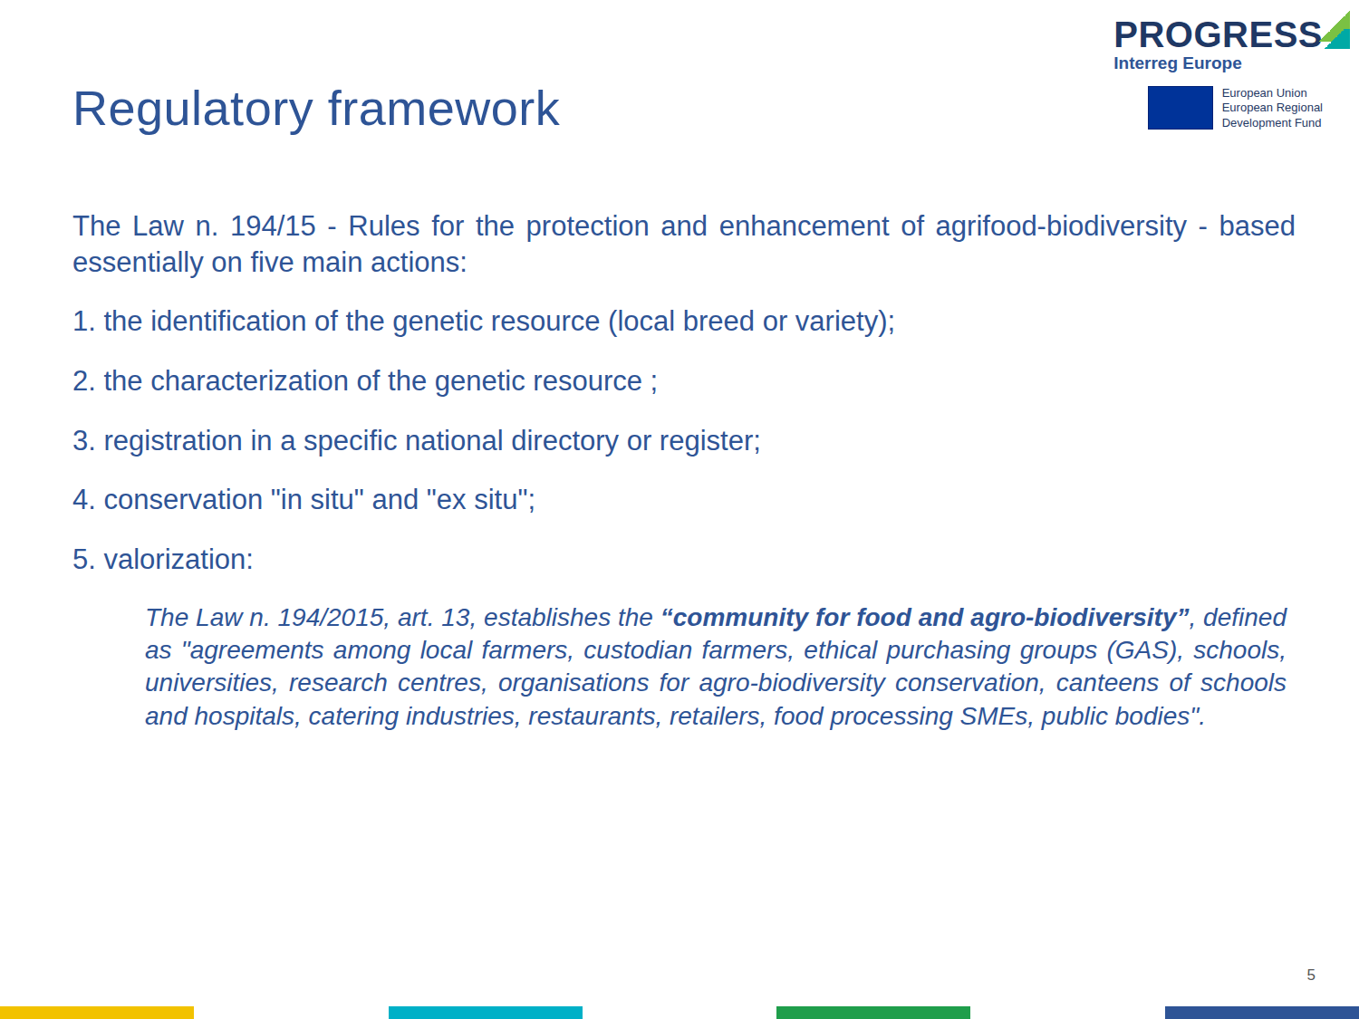PROGRESS
Interreg Europe
European Union
European Regional
Development Fund
Regulatory framework
The Law n. 194/15 - Rules for the protection and enhancement of agrifood-biodiversity - based essentially on five main actions:
1. the identification of the genetic resource (local breed or variety);
2. the characterization of the genetic resource ;
3. registration in a specific national directory or register;
4. conservation "in situ" and "ex situ";
5. valorization:
The Law n. 194/2015, art. 13, establishes the “community for food and agro-biodiversity”, defined as "agreements among local farmers, custodian farmers, ethical purchasing groups (GAS), schools, universities, research centres, organisations for agro-biodiversity conservation, canteens of schools and hospitals, catering industries, restaurants, retailers, food processing SMEs, public bodies".
5